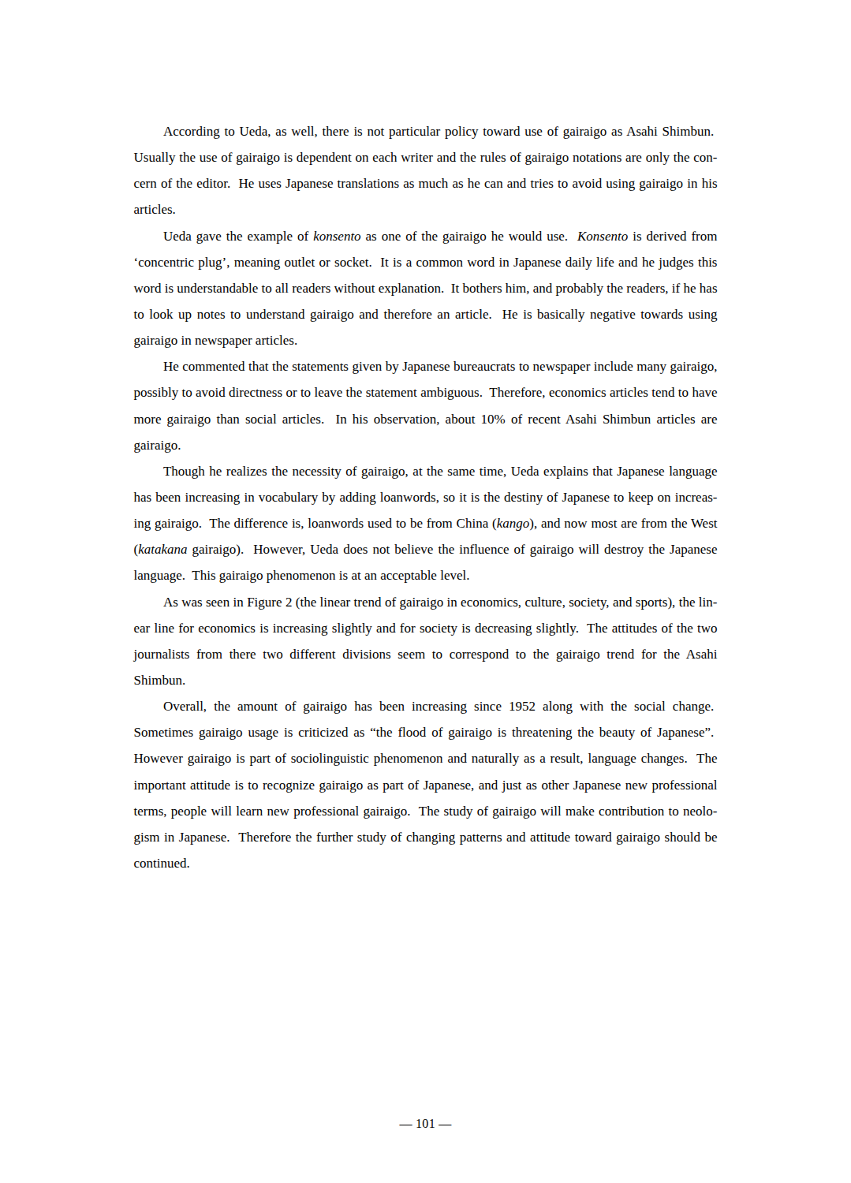According to Ueda, as well, there is not particular policy toward use of gairaigo as Asahi Shimbun. Usually the use of gairaigo is dependent on each writer and the rules of gairaigo notations are only the concern of the editor. He uses Japanese translations as much as he can and tries to avoid using gairaigo in his articles.
Ueda gave the example of konsento as one of the gairaigo he would use. Konsento is derived from ‘concentric plug’, meaning outlet or socket. It is a common word in Japanese daily life and he judges this word is understandable to all readers without explanation. It bothers him, and probably the readers, if he has to look up notes to understand gairaigo and therefore an article. He is basically negative towards using gairaigo in newspaper articles.
He commented that the statements given by Japanese bureaucrats to newspaper include many gairaigo, possibly to avoid directness or to leave the statement ambiguous. Therefore, economics articles tend to have more gairaigo than social articles. In his observation, about 10% of recent Asahi Shimbun articles are gairaigo.
Though he realizes the necessity of gairaigo, at the same time, Ueda explains that Japanese language has been increasing in vocabulary by adding loanwords, so it is the destiny of Japanese to keep on increasing gairaigo. The difference is, loanwords used to be from China (kango), and now most are from the West (katakana gairaigo). However, Ueda does not believe the influence of gairaigo will destroy the Japanese language. This gairaigo phenomenon is at an acceptable level.
As was seen in Figure 2 (the linear trend of gairaigo in economics, culture, society, and sports), the linear line for economics is increasing slightly and for society is decreasing slightly. The attitudes of the two journalists from there two different divisions seem to correspond to the gairaigo trend for the Asahi Shimbun.
Overall, the amount of gairaigo has been increasing since 1952 along with the social change. Sometimes gairaigo usage is criticized as “the flood of gairaigo is threatening the beauty of Japanese”. However gairaigo is part of sociolinguistic phenomenon and naturally as a result, language changes. The important attitude is to recognize gairaigo as part of Japanese, and just as other Japanese new professional terms, people will learn new professional gairaigo. The study of gairaigo will make contribution to neologism in Japanese. Therefore the further study of changing patterns and attitude toward gairaigo should be continued.
— 101 —